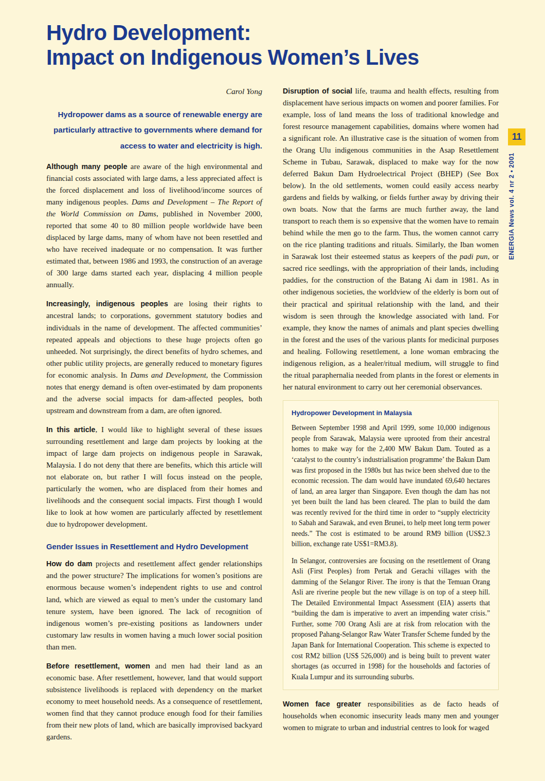Hydro Development:
Impact on Indigenous Women’s Lives
11
ENERGIA News vol. 4 nr 2 • 2001
Carol Yong
Hydropower dams as a source of renewable energy are particularly attractive to governments where demand for access to water and electricity is high.
Although many people are aware of the high environmental and financial costs associated with large dams, a less appreciated affect is the forced displacement and loss of livelihood/income sources of many indigenous peoples. Dams and Development – The Report of the World Commission on Dams, published in November 2000, reported that some 40 to 80 million people worldwide have been displaced by large dams, many of whom have not been resettled and who have received inadequate or no compensation. It was further estimated that, between 1986 and 1993, the construction of an average of 300 large dams started each year, displacing 4 million people annually.
Increasingly, indigenous peoples are losing their rights to ancestral lands; to corporations, government statutory bodies and individuals in the name of development. The affected communities’ repeated appeals and objections to these huge projects often go unheeded. Not surprisingly, the direct benefits of hydro schemes, and other public utility projects, are generally reduced to monetary figures for economic analysis. In Dams and Development, the Commission notes that energy demand is often over-estimated by dam proponents and the adverse social impacts for dam-affected peoples, both upstream and downstream from a dam, are often ignored.
In this article, I would like to highlight several of these issues surrounding resettlement and large dam projects by looking at the impact of large dam projects on indigenous people in Sarawak, Malaysia. I do not deny that there are benefits, which this article will not elaborate on, but rather I will focus instead on the people, particularly the women, who are displaced from their homes and livelihoods and the consequent social impacts. First though I would like to look at how women are particularly affected by resettlement due to hydropower development.
Gender Issues in Resettlement and Hydro Development
How do dam projects and resettlement affect gender relationships and the power structure? The implications for women’s positions are enormous because women’s independent rights to use and control land, which are viewed as equal to men’s under the customary land tenure system, have been ignored. The lack of recognition of indigenous women’s pre-existing positions as landowners under customary law results in women having a much lower social position than men.
Before resettlement, women and men had their land as an economic base. After resettlement, however, land that would support subsistence livelihoods is replaced with dependency on the market economy to meet household needs. As a consequence of resettlement, women find that they cannot produce enough food for their families from their new plots of land, which are basically improvised backyard gardens.
Disruption of social life, trauma and health effects, resulting from displacement have serious impacts on women and poorer families. For example, loss of land means the loss of traditional knowledge and forest resource management capabilities, domains where women had a significant role. An illustrative case is the situation of women from the Orang Ulu indigenous communities in the Asap Resettlement Scheme in Tubau, Sarawak, displaced to make way for the now deferred Bakun Dam Hydroelectrical Project (BHEP) (See Box below). In the old settlements, women could easily access nearby gardens and fields by walking, or fields further away by driving their own boats. Now that the farms are much further away, the land transport to reach them is so expensive that the women have to remain behind while the men go to the farm. Thus, the women cannot carry on the rice planting traditions and rituals. Similarly, the Iban women in Sarawak lost their esteemed status as keepers of the padi pun, or sacred rice seedlings, with the appropriation of their lands, including paddies, for the construction of the Batang Ai dam in 1981. As in other indigenous societies, the worldview of the elderly is born out of their practical and spiritual relationship with the land, and their wisdom is seen through the knowledge associated with land. For example, they know the names of animals and plant species dwelling in the forest and the uses of the various plants for medicinal purposes and healing. Following resettlement, a lone woman embracing the indigenous religion, as a healer/ritual medium, will struggle to find the ritual paraphernalia needed from plants in the forest or elements in her natural environment to carry out her ceremonial observances.
Hydropower Development in Malaysia
Between September 1998 and April 1999, some 10,000 indigenous people from Sarawak, Malaysia were uprooted from their ancestral homes to make way for the 2,400 MW Bakun Dam. Touted as a ‘catalyst to the country’s industrialisation programme’ the Bakun Dam was first proposed in the 1980s but has twice been shelved due to the economic recession. The dam would have inundated 69,640 hectares of land, an area larger than Singapore. Even though the dam has not yet been built the land has been cleared. The plan to build the dam was recently revived for the third time in order to “supply electricity to Sabah and Sarawak, and even Brunei, to help meet long term power needs.” The cost is estimated to be around RM9 billion (US$2.3 billion, exchange rate US$1=RM3.8).
In Selangor, controversies are focusing on the resettlement of Orang Asli (First Peoples) from Pertak and Gerachi villages with the damming of the Selangor River. The irony is that the Temuan Orang Asli are riverine people but the new village is on top of a steep hill. The Detailed Environmental Impact Assessment (EIA) asserts that “building the dam is imperative to avert an impending water crisis.” Further, some 700 Orang Asli are at risk from relocation with the proposed Pahang-Selangor Raw Water Transfer Scheme funded by the Japan Bank for International Cooperation. This scheme is expected to cost RM2 billion (US$ 526,000) and is being built to prevent water shortages (as occurred in 1998) for the households and factories of Kuala Lumpur and its surrounding suburbs.
Women face greater responsibilities as de facto heads of households when economic insecurity leads many men and younger women to migrate to urban and industrial centres to look for waged